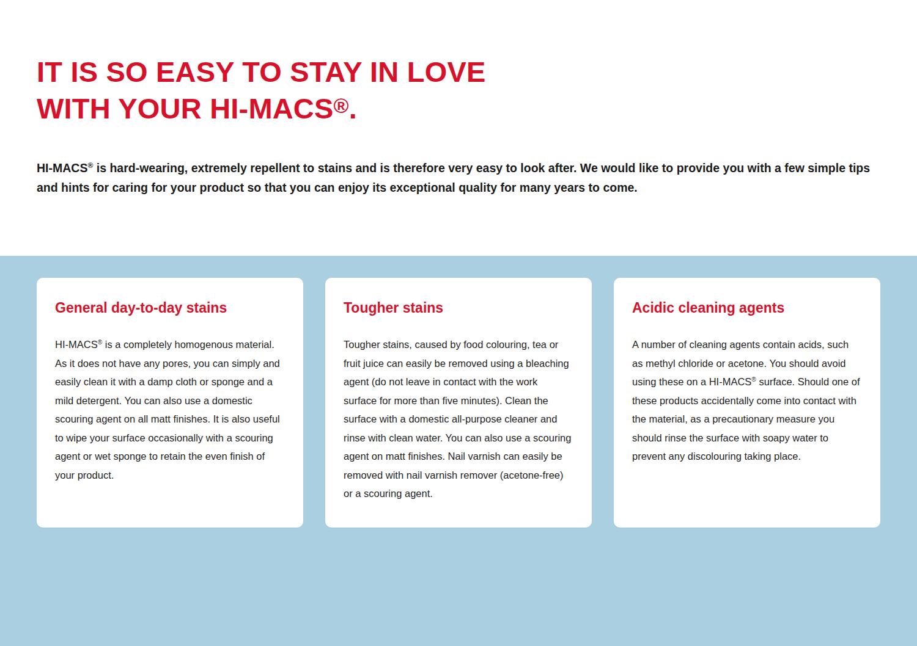It is so easy to stay in love
with your HI-MACS®.
HI-MACS® is hard-wearing, extremely repellent to stains and is therefore very easy to look after. We would like to provide you with a few simple tips and hints for caring for your product so that you can enjoy its exceptional quality for many years to come.
General day-to-day stains
HI-MACS® is a completely homogenous material. As it does not have any pores, you can simply and easily clean it with a damp cloth or sponge and a mild detergent. You can also use a domestic scouring agent on all matt finishes. It is also useful to wipe your surface occasionally with a scouring agent or wet sponge to retain the even finish of your product.
Tougher stains
Tougher stains, caused by food colouring, tea or fruit juice can easily be removed using a bleaching agent (do not leave in contact with the work surface for more than five minutes). Clean the surface with a domestic all-purpose cleaner and rinse with clean water. You can also use a scouring agent on matt finishes. Nail varnish can easily be removed with nail varnish remover (acetone-free) or a scouring agent.
Acidic cleaning agents
A number of cleaning agents contain acids, such as methyl chloride or acetone. You should avoid using these on a HI-MACS® surface. Should one of these products accidentally come into contact with the material, as a precautionary measure you should rinse the surface with soapy water to prevent any discolouring taking place.